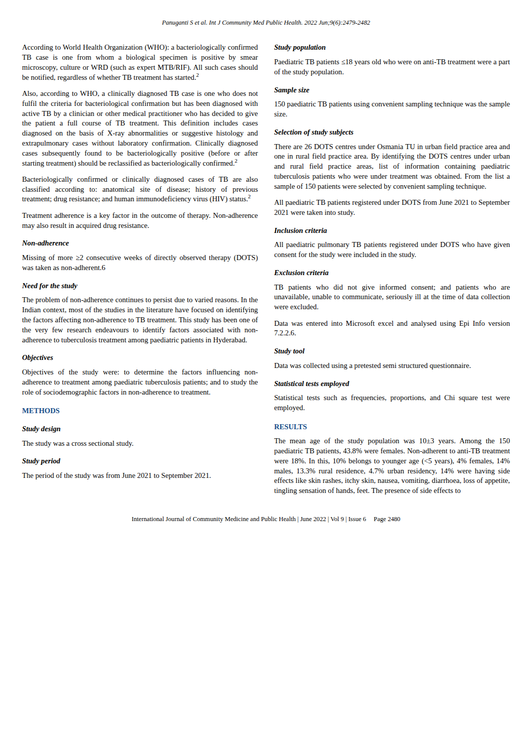Panuganti S et al. Int J Community Med Public Health. 2022 Jun;9(6):2479-2482
According to World Health Organization (WHO): a bacteriologically confirmed TB case is one from whom a biological specimen is positive by smear microscopy, culture or WRD (such as expert MTB/RIF). All such cases should be notified, regardless of whether TB treatment has started.2
Also, according to WHO, a clinically diagnosed TB case is one who does not fulfil the criteria for bacteriological confirmation but has been diagnosed with active TB by a clinician or other medical practitioner who has decided to give the patient a full course of TB treatment. This definition includes cases diagnosed on the basis of X-ray abnormalities or suggestive histology and extrapulmonary cases without laboratory confirmation. Clinically diagnosed cases subsequently found to be bacteriologically positive (before or after starting treatment) should be reclassified as bacteriologically confirmed.2
Bacteriologically confirmed or clinically diagnosed cases of TB are also classified according to: anatomical site of disease; history of previous treatment; drug resistance; and human immunodeficiency virus (HIV) status.2
Treatment adherence is a key factor in the outcome of therapy. Non-adherence may also result in acquired drug resistance.
Non-adherence
Missing of more ≥2 consecutive weeks of directly observed therapy (DOTS) was taken as non-adherent.6
Need for the study
The problem of non-adherence continues to persist due to varied reasons. In the Indian context, most of the studies in the literature have focused on identifying the factors affecting non-adherence to TB treatment. This study has been one of the very few research endeavours to identify factors associated with non-adherence to tuberculosis treatment among paediatric patients in Hyderabad.
Objectives
Objectives of the study were: to determine the factors influencing non-adherence to treatment among paediatric tuberculosis patients; and to study the role of sociodemographic factors in non-adherence to treatment.
Methods
Study design
The study was a cross sectional study.
Study period
The period of the study was from June 2021 to September 2021.
Study population
Paediatric TB patients ≤18 years old who were on anti-TB treatment were a part of the study population.
Sample size
150 paediatric TB patients using convenient sampling technique was the sample size.
Selection of study subjects
There are 26 DOTS centres under Osmania TU in urban field practice area and one in rural field practice area. By identifying the DOTS centres under urban and rural field practice areas, list of information containing paediatric tuberculosis patients who were under treatment was obtained. From the list a sample of 150 patients were selected by convenient sampling technique.
All paediatric TB patients registered under DOTS from June 2021 to September 2021 were taken into study.
Inclusion criteria
All paediatric pulmonary TB patients registered under DOTS who have given consent for the study were included in the study.
Exclusion criteria
TB patients who did not give informed consent; and patients who are unavailable, unable to communicate, seriously ill at the time of data collection were excluded.
Data was entered into Microsoft excel and analysed using Epi Info version 7.2.2.6.
Study tool
Data was collected using a pretested semi structured questionnaire.
Statistical tests employed
Statistical tests such as frequencies, proportions, and Chi square test were employed.
Results
The mean age of the study population was 10±3 years. Among the 150 paediatric TB patients, 43.8% were females. Non-adherent to anti-TB treatment were 18%. In this, 10% belongs to younger age (<5 years), 4% females, 14% males, 13.3% rural residence, 4.7% urban residency, 14% were having side effects like skin rashes, itchy skin, nausea, vomiting, diarrhoea, loss of appetite, tingling sensation of hands, feet. The presence of side effects to
International Journal of Community Medicine and Public Health | June 2022 | Vol 9 | Issue 6Page 2480